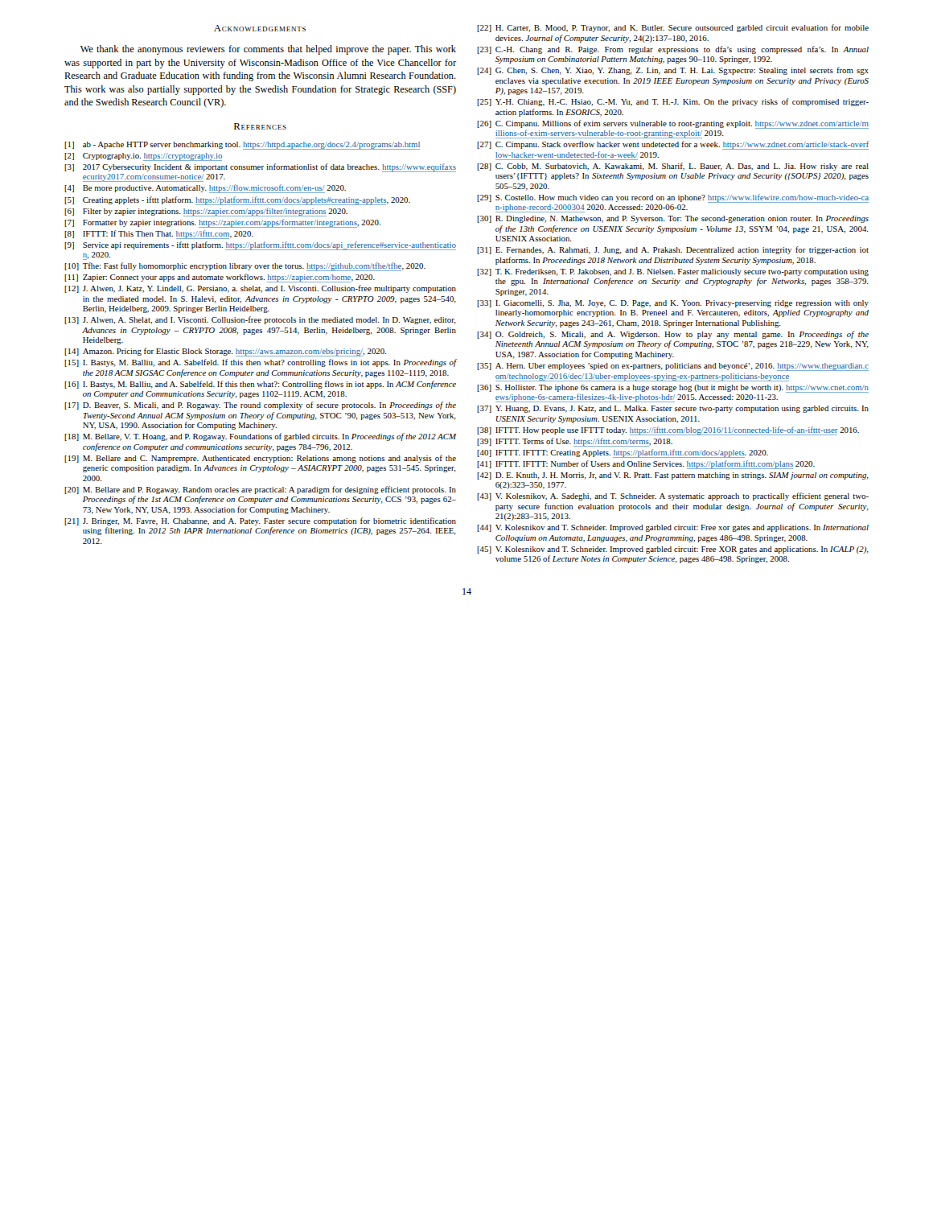Acknowledgements
We thank the anonymous reviewers for comments that helped improve the paper. This work was supported in part by the University of Wisconsin-Madison Office of the Vice Chancellor for Research and Graduate Education with funding from the Wisconsin Alumni Research Foundation. This work was also partially supported by the Swedish Foundation for Strategic Research (SSF) and the Swedish Research Council (VR).
References
ab - Apache HTTP server benchmarking tool. https://httpd.apache.org/docs/2.4/programs/ab.html
Cryptography.io. https://cryptography.io
2017 Cybersecurity Incident & important consumer informationlist of data breaches. https://www.equifaxsecurity2017.com/consumer-notice/ 2017.
Be more productive. Automatically. https://flow.microsoft.com/en-us/ 2020.
Creating applets - ifttt platform. https://platform.ifttt.com/docs/applets#creating-applets, 2020.
Filter by zapier integrations. https://zapier.com/apps/filter/integrations 2020.
Formatter by zapier integrations. https://zapier.com/apps/formatter/integrations, 2020.
IFTTT: If This Then That. https://ifttt.com, 2020.
Service api requirements - ifttt platform. https://platform.ifttt.com/docs/api_reference#service-authentication, 2020.
Tfhe: Fast fully homomorphic encryption library over the torus. https://github.com/tfhe/tfhe, 2020.
Zapier: Connect your apps and automate workflows. https://zapier.com/home, 2020.
J. Alwen, J. Katz, Y. Lindell, G. Persiano, a. shelat, and I. Visconti. Collusion-free multiparty computation in the mediated model. In S. Halevi, editor, Advances in Cryptology - CRYPTO 2009, pages 524–540, Berlin, Heidelberg, 2009. Springer Berlin Heidelberg.
J. Alwen, A. Shelat, and I. Visconti. Collusion-free protocols in the mediated model. In D. Wagner, editor, Advances in Cryptology – CRYPTO 2008, pages 497–514, Berlin, Heidelberg, 2008. Springer Berlin Heidelberg.
Amazon. Pricing for Elastic Block Storage. https://aws.amazon.com/ebs/pricing/, 2020.
I. Bastys, M. Balliu, and A. Sabelfeld. If this then what? controlling flows in iot apps. In Proceedings of the 2018 ACM SIGSAC Conference on Computer and Communications Security, pages 1102–1119, 2018.
I. Bastys, M. Balliu, and A. Sabelfeld. If this then what?: Controlling flows in iot apps. In ACM Conference on Computer and Communications Security, pages 1102–1119. ACM, 2018.
D. Beaver, S. Micali, and P. Rogaway. The round complexity of secure protocols. In Proceedings of the Twenty-Second Annual ACM Symposium on Theory of Computing, STOC ’90, pages 503–513, New York, NY, USA, 1990. Association for Computing Machinery.
M. Bellare, V. T. Hoang, and P. Rogaway. Foundations of garbled circuits. In Proceedings of the 2012 ACM conference on Computer and communications security, pages 784–796, 2012.
M. Bellare and C. Namprempre. Authenticated encryption: Relations among notions and analysis of the generic composition paradigm. In Advances in Cryptology – ASIACRYPT 2000, pages 531–545. Springer, 2000.
M. Bellare and P. Rogaway. Random oracles are practical: A paradigm for designing efficient protocols. In Proceedings of the 1st ACM Conference on Computer and Communications Security, CCS ’93, pages 62–73, New York, NY, USA, 1993. Association for Computing Machinery.
J. Bringer, M. Favre, H. Chabanne, and A. Patey. Faster secure computation for biometric identification using filtering. In 2012 5th IAPR International Conference on Biometrics (ICB), pages 257–264. IEEE, 2012.
H. Carter, B. Mood, P. Traynor, and K. Butler. Secure outsourced garbled circuit evaluation for mobile devices. Journal of Computer Security, 24(2):137–180, 2016.
C.-H. Chang and R. Paige. From regular expressions to dfa’s using compressed nfa’s. In Annual Symposium on Combinatorial Pattern Matching, pages 90–110. Springer, 1992.
G. Chen, S. Chen, Y. Xiao, Y. Zhang, Z. Lin, and T. H. Lai. Sgxpectre: Stealing intel secrets from sgx enclaves via speculative execution. In 2019 IEEE European Symposium on Security and Privacy (EuroS P), pages 142–157, 2019.
Y.-H. Chiang, H.-C. Hsiao, C.-M. Yu, and T. H.-J. Kim. On the privacy risks of compromised trigger-action platforms. In ESORICS, 2020.
C. Cimpanu. Millions of exim servers vulnerable to root-granting exploit. https://www.zdnet.com/article/millions-of-exim-servers-vulnerable-to-root-granting-exploit/ 2019.
C. Cimpanu. Stack overflow hacker went undetected for a week. https://www.zdnet.com/article/stack-overflow-hacker-went-undetected-for-a-week/ 2019.
C. Cobb, M. Surbatovich, A. Kawakami, M. Sharif, L. Bauer, A. Das, and L. Jia. How risky are real users’{IFTTT} applets? In Sixteenth Symposium on Usable Privacy and Security ({SOUPS} 2020), pages 505–529, 2020.
S. Costello. How much video can you record on an iphone? https://www.lifewire.com/how-much-video-can-iphone-record-2000304 2020. Accessed: 2020-06-02.
R. Dingledine, N. Mathewson, and P. Syverson. Tor: The second-generation onion router. In Proceedings of the 13th Conference on USENIX Security Symposium - Volume 13, SSYM ’04, page 21, USA, 2004. USENIX Association.
E. Fernandes, A. Rahmati, J. Jung, and A. Prakash. Decentralized action integrity for trigger-action iot platforms. In Proceedings 2018 Network and Distributed System Security Symposium, 2018.
T. K. Frederiksen, T. P. Jakobsen, and J. B. Nielsen. Faster maliciously secure two-party computation using the gpu. In International Conference on Security and Cryptography for Networks, pages 358–379. Springer, 2014.
I. Giacomelli, S. Jha, M. Joye, C. D. Page, and K. Yoon. Privacy-preserving ridge regression with only linearly-homomorphic encryption. In B. Preneel and F. Vercauteren, editors, Applied Cryptography and Network Security, pages 243–261, Cham, 2018. Springer International Publishing.
O. Goldreich, S. Micali, and A. Wigderson. How to play any mental game. In Proceedings of the Nineteenth Annual ACM Symposium on Theory of Computing, STOC ’87, pages 218–229, New York, NY, USA, 1987. Association for Computing Machinery.
A. Hern. Uber employees ’spied on ex-partners, politicians and beyoncé’, 2016. https://www.theguardian.com/technology/2016/dec/13/uber-employees-spying-ex-partners-politicians-beyonce
S. Hollister. The iphone 6s camera is a huge storage hog (but it might be worth it). https://www.cnet.com/news/iphone-6s-camera-filesizes-4k-live-photos-hdr/ 2015. Accessed: 2020-11-23.
Y. Huang, D. Evans, J. Katz, and L. Malka. Faster secure two-party computation using garbled circuits. In USENIX Security Symposium. USENIX Association, 2011.
IFTTT. How people use IFTTT today. https://ifttt.com/blog/2016/11/connected-life-of-an-ifttt-user 2016.
IFTTT. Terms of Use. https://ifttt.com/terms, 2018.
IFTTT. IFTTT: Creating Applets. https://platform.ifttt.com/docs/applets. 2020.
IFTTT. IFTTT: Number of Users and Online Services. https://platform.ifttt.com/plans 2020.
D. E. Knuth, J. H. Morris, Jr, and V. R. Pratt. Fast pattern matching in strings. SIAM journal on computing, 6(2):323–350, 1977.
V. Kolesnikov, A. Sadeghi, and T. Schneider. A systematic approach to practically efficient general two-party secure function evaluation protocols and their modular design. Journal of Computer Security, 21(2):283–315, 2013.
V. Kolesnikov and T. Schneider. Improved garbled circuit: Free xor gates and applications. In International Colloquium on Automata, Languages, and Programming, pages 486–498. Springer, 2008.
V. Kolesnikov and T. Schneider. Improved garbled circuit: Free XOR gates and applications. In ICALP (2), volume 5126 of Lecture Notes in Computer Science, pages 486–498. Springer, 2008.
14